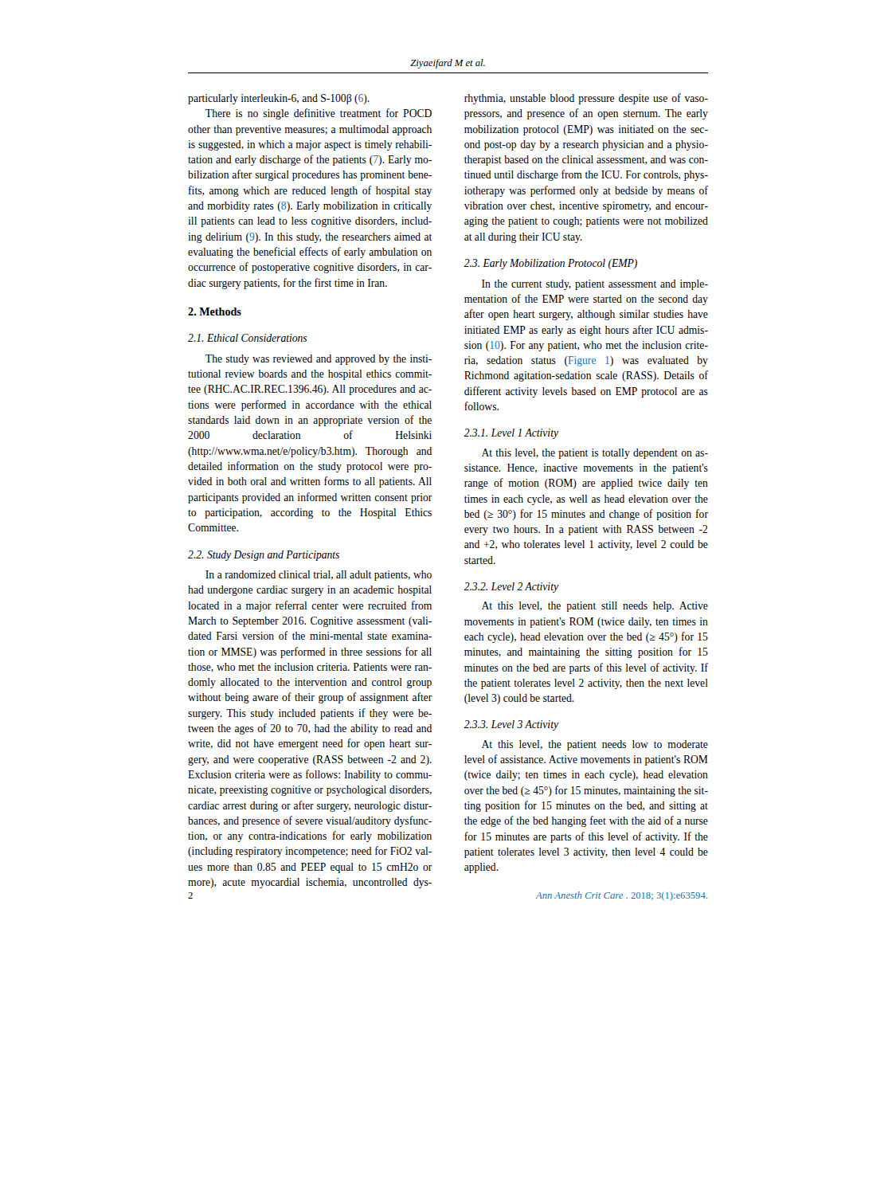Ziyaeifard M et al.
particularly interleukin-6, and S-100β (6).
There is no single definitive treatment for POCD other than preventive measures; a multimodal approach is suggested, in which a major aspect is timely rehabilitation and early discharge of the patients (7). Early mobilization after surgical procedures has prominent benefits, among which are reduced length of hospital stay and morbidity rates (8). Early mobilization in critically ill patients can lead to less cognitive disorders, including delirium (9). In this study, the researchers aimed at evaluating the beneficial effects of early ambulation on occurrence of postoperative cognitive disorders, in cardiac surgery patients, for the first time in Iran.
2. Methods
2.1. Ethical Considerations
The study was reviewed and approved by the institutional review boards and the hospital ethics committee (RHC.AC.IR.REC.1396.46). All procedures and actions were performed in accordance with the ethical standards laid down in an appropriate version of the 2000 declaration of Helsinki (http://www.wma.net/e/policy/b3.htm). Thorough and detailed information on the study protocol were provided in both oral and written forms to all patients. All participants provided an informed written consent prior to participation, according to the Hospital Ethics Committee.
2.2. Study Design and Participants
In a randomized clinical trial, all adult patients, who had undergone cardiac surgery in an academic hospital located in a major referral center were recruited from March to September 2016. Cognitive assessment (validated Farsi version of the mini-mental state examination or MMSE) was performed in three sessions for all those, who met the inclusion criteria. Patients were randomly allocated to the intervention and control group without being aware of their group of assignment after surgery. This study included patients if they were between the ages of 20 to 70, had the ability to read and write, did not have emergent need for open heart surgery, and were cooperative (RASS between -2 and 2). Exclusion criteria were as follows: Inability to communicate, preexisting cognitive or psychological disorders, cardiac arrest during or after surgery, neurologic disturbances, and presence of severe visual/auditory dysfunction, or any contra-indications for early mobilization (including respiratory incompetence; need for FiO2 values more than 0.85 and PEEP equal to 15 cmH2o or more), acute myocardial ischemia, uncontrolled dysrhythmia, unstable blood pressure despite use of vasopressors, and presence of an open sternum. The early mobilization protocol (EMP) was initiated on the second post-op day by a research physician and a physiotherapist based on the clinical assessment, and was continued until discharge from the ICU. For controls, physiotherapy was performed only at bedside by means of vibration over chest, incentive spirometry, and encouraging the patient to cough; patients were not mobilized at all during their ICU stay.
2.3. Early Mobilization Protocol (EMP)
In the current study, patient assessment and implementation of the EMP were started on the second day after open heart surgery, although similar studies have initiated EMP as early as eight hours after ICU admission (10). For any patient, who met the inclusion criteria, sedation status (Figure 1) was evaluated by Richmond agitation-sedation scale (RASS). Details of different activity levels based on EMP protocol are as follows.
2.3.1. Level 1 Activity
At this level, the patient is totally dependent on assistance. Hence, inactive movements in the patient's range of motion (ROM) are applied twice daily ten times in each cycle, as well as head elevation over the bed (≥ 30°) for 15 minutes and change of position for every two hours. In a patient with RASS between -2 and +2, who tolerates level 1 activity, level 2 could be started.
2.3.2. Level 2 Activity
At this level, the patient still needs help. Active movements in patient's ROM (twice daily, ten times in each cycle), head elevation over the bed (≥ 45°) for 15 minutes, and maintaining the sitting position for 15 minutes on the bed are parts of this level of activity. If the patient tolerates level 2 activity, then the next level (level 3) could be started.
2.3.3. Level 3 Activity
At this level, the patient needs low to moderate level of assistance. Active movements in patient's ROM (twice daily; ten times in each cycle), head elevation over the bed (≥ 45°) for 15 minutes, maintaining the sitting position for 15 minutes on the bed, and sitting at the edge of the bed hanging feet with the aid of a nurse for 15 minutes are parts of this level of activity. If the patient tolerates level 3 activity, then level 4 could be applied.
2 Ann Anesth Crit Care . 2018; 3(1):e63594.